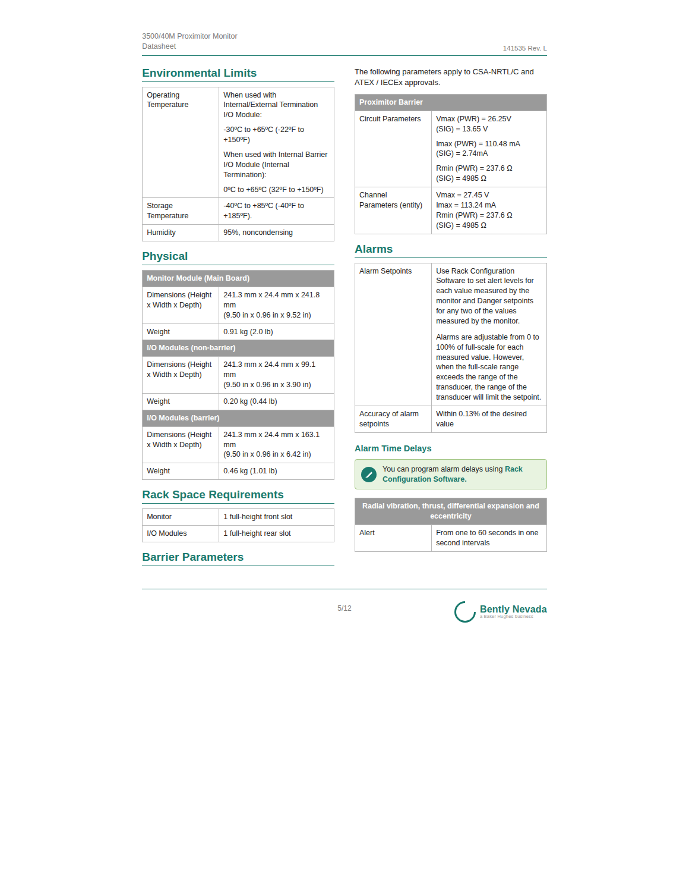3500/40M Proximitor Monitor
Datasheet
141535 Rev. L
Environmental Limits
| Operating Temperature | When used with Internal/External Termination I/O Module: -30ºC to +65ºC (-22ºF to +150ºF) When used with Internal Barrier I/O Module (Internal Termination): 0ºC to +65ºC (32ºF to +150ºF) |
| Storage Temperature | -40ºC to +85ºC (-40ºF to +185ºF). |
| Humidity | 95%, noncondensing |
Physical
| Monitor Module (Main Board) |
| --- |
| Dimensions (Height x Width x Depth) | 241.3 mm x 24.4 mm x 241.8 mm (9.50 in x 0.96 in x 9.52 in) |
| Weight | 0.91 kg (2.0 lb) |
| I/O Modules (non-barrier) |
| Dimensions (Height x Width x Depth) | 241.3 mm x 24.4 mm x 99.1 mm (9.50 in x 0.96 in x 3.90 in) |
| Weight | 0.20 kg (0.44 lb) |
| I/O Modules (barrier) |
| Dimensions (Height x Width x Depth) | 241.3 mm x 24.4 mm x 163.1 mm (9.50 in x 0.96 in x 6.42 in) |
| Weight | 0.46 kg (1.01 lb) |
Rack Space Requirements
| Monitor | 1 full-height front slot |
| I/O Modules | 1 full-height rear slot |
Barrier Parameters
The following parameters apply to CSA-NRTL/C and ATEX / IECEx approvals.
| Proximitor Barrier |
| --- |
| Circuit Parameters | Vmax (PWR) = 26.25V (SIG) = 13.65 V Imax (PWR) = 110.48 mA (SIG) = 2.74mA Rmin (PWR) = 237.6 Ω (SIG) = 4985 Ω |
| Channel Parameters (entity) | Vmax = 27.45 V Imax = 113.24 mA Rmin (PWR) = 237.6 Ω (SIG) = 4985 Ω |
Alarms
| Alarm Setpoints | Use Rack Configuration Software to set alert levels for each value measured by the monitor and Danger setpoints for any two of the values measured by the monitor. Alarms are adjustable from 0 to 100% of full-scale for each measured value. However, when the full-scale range exceeds the range of the transducer, the range of the transducer will limit the setpoint. |
| Accuracy of alarm setpoints | Within 0.13% of the desired value |
Alarm Time Delays
You can program alarm delays using Rack Configuration Software.
| Radial vibration, thrust, differential expansion and eccentricity |
| --- |
| Alert | From one to 60 seconds in one second intervals |
5/12
Bently Nevada
a Baker Hughes business